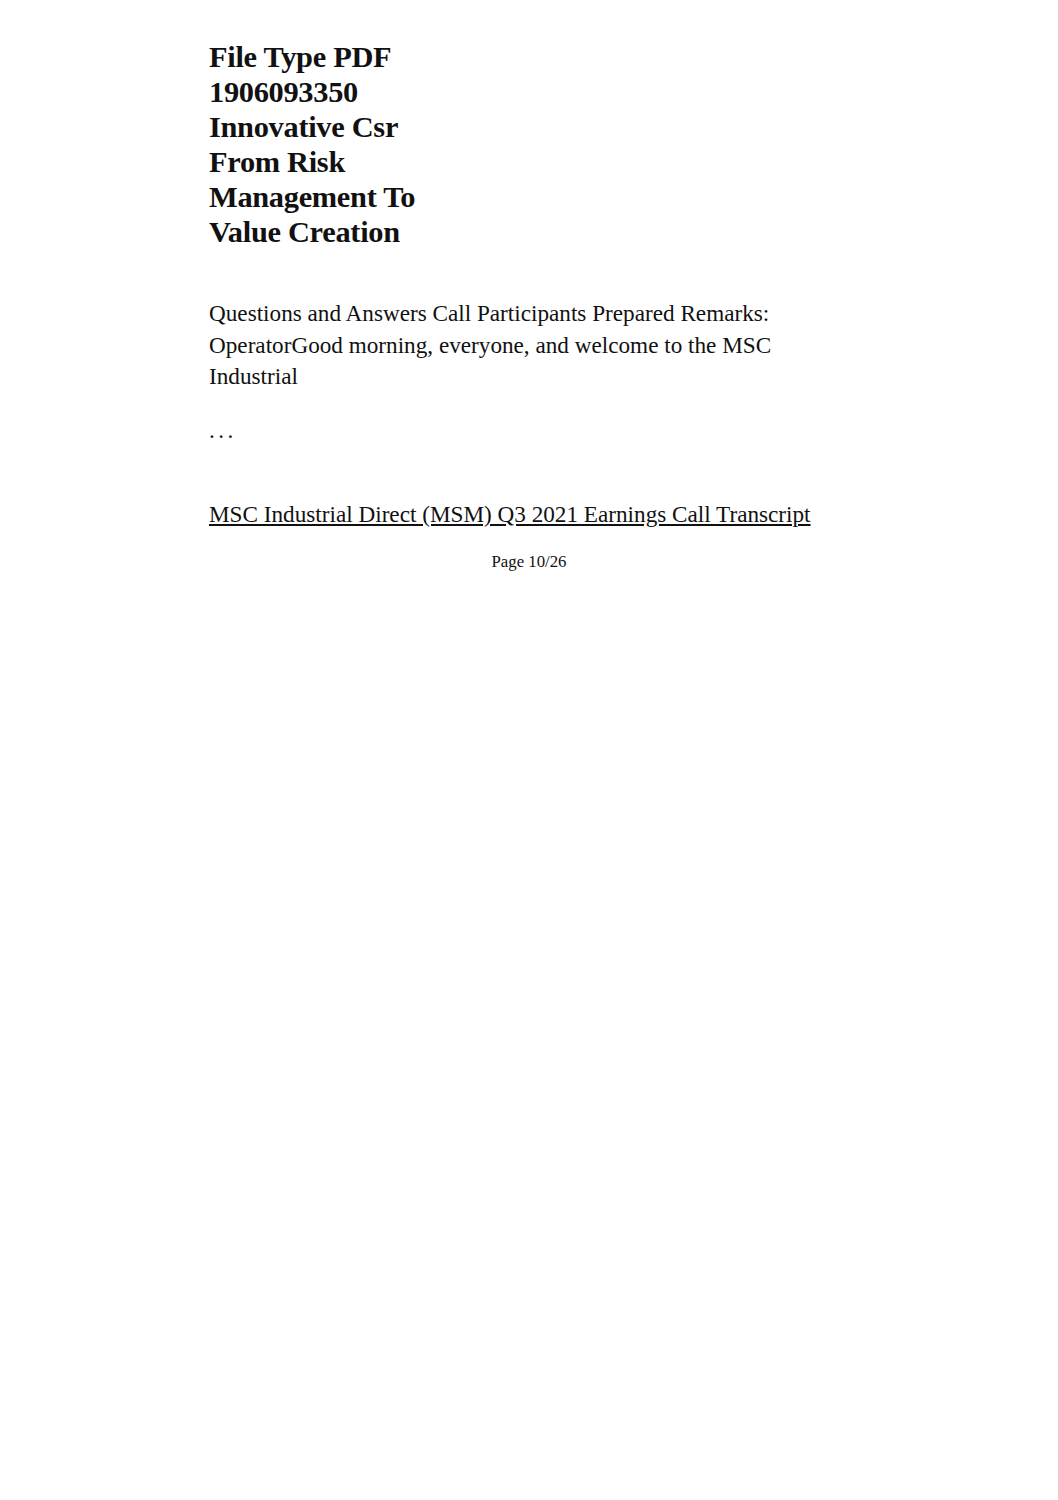File Type PDF 1906093350 Innovative Csr From Risk Management To Value Creation
Questions and Answers Call Participants Prepared Remarks: OperatorGood morning, everyone, and welcome to the MSC Industrial
...
MSC Industrial Direct (MSM) Q3 2021 Earnings Call Transcript
Page 10/26